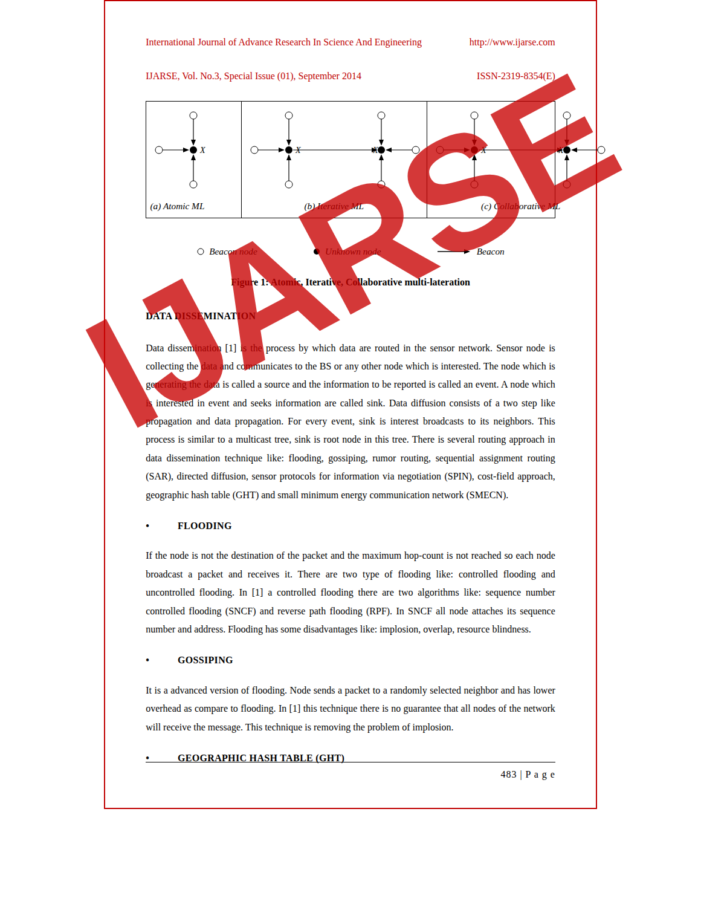International Journal of Advance Research In Science And Engineering http://www.ijarse.com
IJARSE, Vol. No.3, Special Issue (01), September 2014 ISSN-2319-8354(E)
IJARSE
X (a) Atomic ML
X X (b) Iterative ML
X X (c) Collaborative ML
Beacon node Unknown node Beacon
Figure 1: Atomic, Iterative, Collaborative multi-lateration
DATA DISSEMINATION
Data dissemination [1] is the process by which data are routed in the sensor network. Sensor node is collecting the data and communicates to the BS or any other node which is interested. The node which is generating the data is called a source and the information to be reported is called an event. A node which is interested in event and seeks information are called sink. Data diffusion consists of a two step like propagation and data propagation. For every event, sink is interest broadcasts to its neighbors. This process is similar to a multicast tree, sink is root node in this tree. There is several routing approach in data dissemination technique like: flooding, gossiping, rumor routing, sequential assignment routing (SAR), directed diffusion, sensor protocols for information via negotiation (SPIN), cost-field approach, geographic hash table (GHT) and small minimum energy communication network (SMECN).
•FLOODING
If the node is not the destination of the packet and the maximum hop-count is not reached so each node broadcast a packet and receives it. There are two type of flooding like: controlled flooding and uncontrolled flooding. In [1] a controlled flooding there are two algorithms like: sequence number controlled flooding (SNCF) and reverse path flooding (RPF). In SNCF all node attaches its sequence number and address. Flooding has some disadvantages like: implosion, overlap, resource blindness.
•GOSSIPING
It is a advanced version of flooding. Node sends a packet to a randomly selected neighbor and has lower overhead as compare to flooding. In [1] this technique there is no guarantee that all nodes of the network will receive the message. This technique is removing the problem of implosion.
•GEOGRAPHIC HASH TABLE (GHT)
483 | P a g e